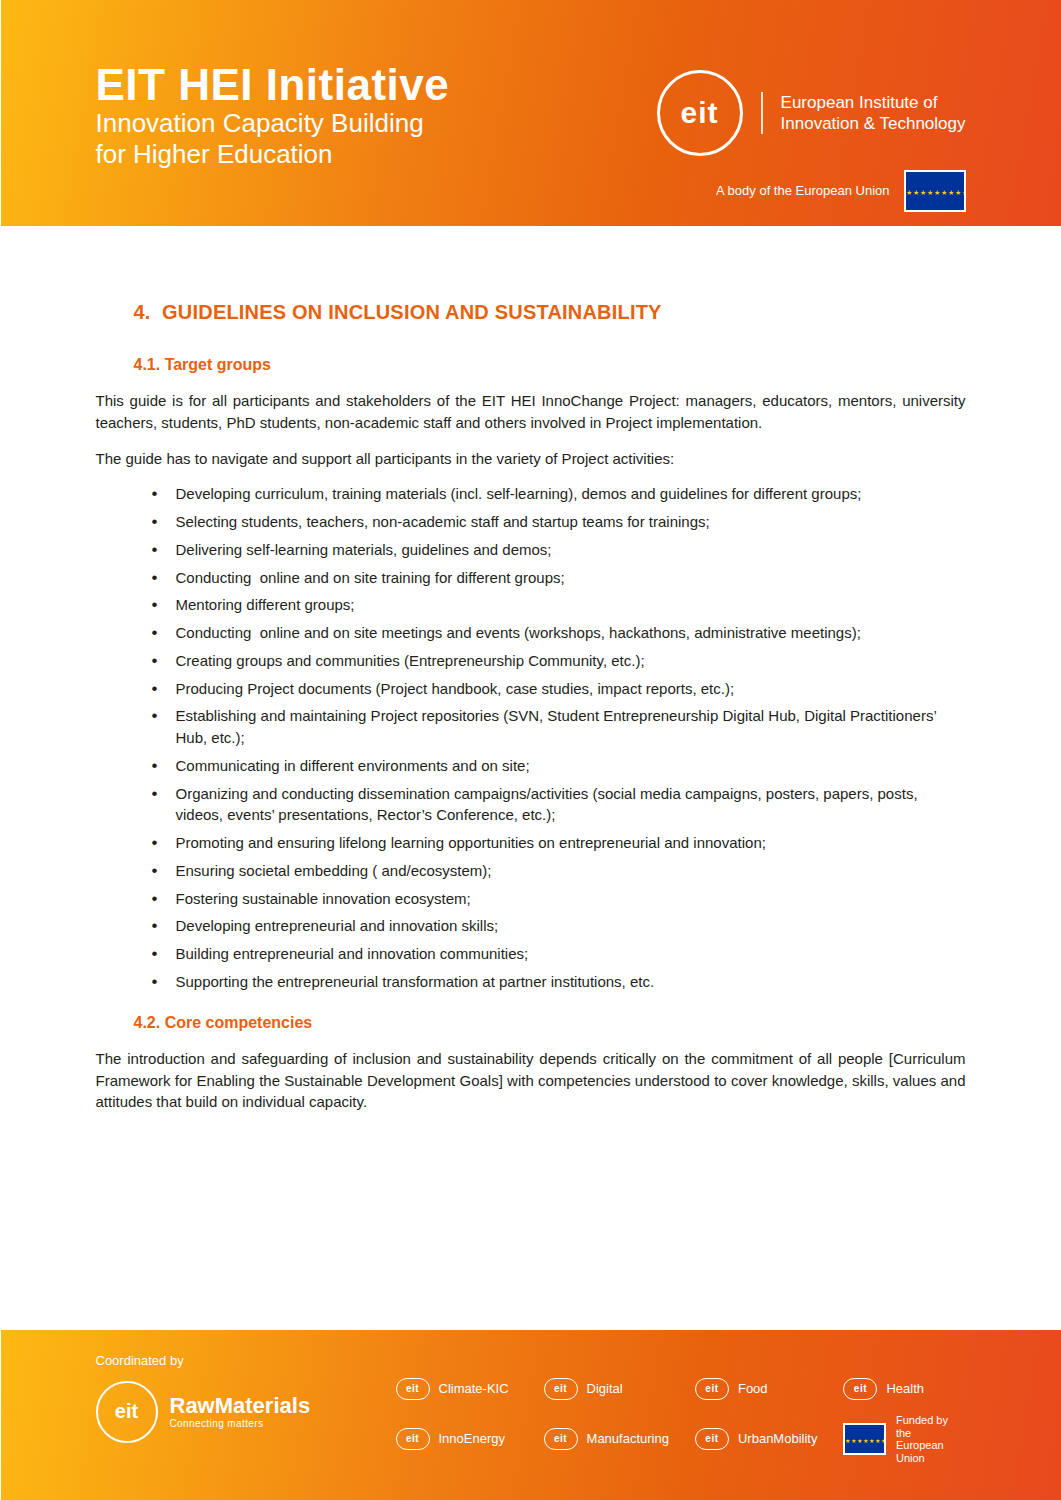EIT HEI Initiative
Innovation Capacity Building
for Higher Education
eit
European Institute of
Innovation & Technology
A body of the European Union
4. GUIDELINES ON INCLUSION AND SUSTAINABILITY
4.1. Target groups
This guide is for all participants and stakeholders of the EIT HEI InnoChange Project: managers, educators, mentors, university teachers, students, PhD students, non-academic staff and others involved in Project implementation.
The guide has to navigate and support all participants in the variety of Project activities:
Developing curriculum, training materials (incl. self-learning), demos and guidelines for different groups;
Selecting students, teachers, non-academic staff and startup teams for trainings;
Delivering self-learning materials, guidelines and demos;
Conducting online and on site training for different groups;
Mentoring different groups;
Conducting online and on site meetings and events (workshops, hackathons, administrative meetings);
Creating groups and communities (Entrepreneurship Community, etc.);
Producing Project documents (Project handbook, case studies, impact reports, etc.);
Establishing and maintaining Project repositories (SVN, Student Entrepreneurship Digital Hub, Digital Practitioners’ Hub, etc.);
Communicating in different environments and on site;
Organizing and conducting dissemination campaigns/activities (social media campaigns, posters, papers, posts, videos, events’ presentations, Rector’s Conference, etc.);
Promoting and ensuring lifelong learning opportunities on entrepreneurial and innovation;
Ensuring societal embedding ( and/ecosystem);
Fostering sustainable innovation ecosystem;
Developing entrepreneurial and innovation skills;
Building entrepreneurial and innovation communities;
Supporting the entrepreneurial transformation at partner institutions, etc.
4.2. Core competencies
The introduction and safeguarding of inclusion and sustainability depends critically on the commitment of all people [Curriculum Framework for Enabling the Sustainable Development Goals] with competencies understood to cover knowledge, skills, values and attitudes that build on individual capacity.
Coordinated by
eit
RawMaterials
Connecting matters
eit Climate-KIC
eit Digital
eit Food
eit Health
eit InnoEnergy
eit Manufacturing
eit UrbanMobility
Funded by the
European Union